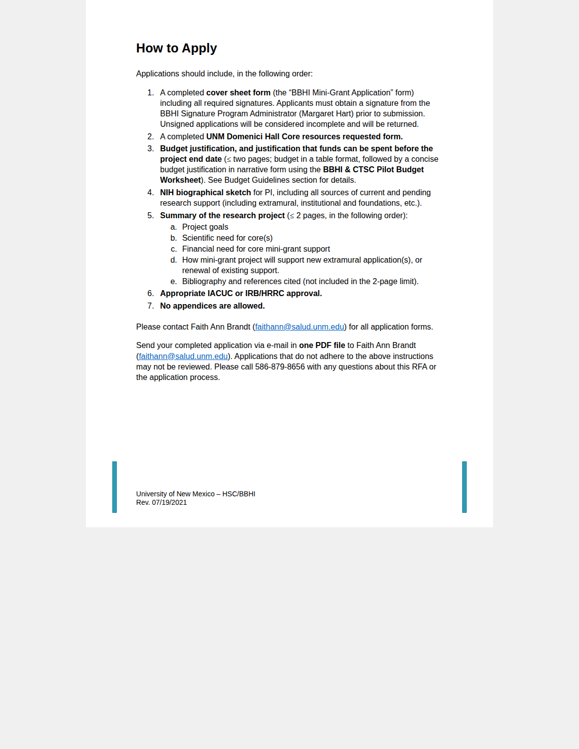How to Apply
Applications should include, in the following order:
A completed cover sheet form (the “BBHI Mini-Grant Application” form) including all required signatures. Applicants must obtain a signature from the BBHI Signature Program Administrator (Margaret Hart) prior to submission. Unsigned applications will be considered incomplete and will be returned.
A completed UNM Domenici Hall Core resources requested form.
Budget justification, and justification that funds can be spent before the project end date (≤ two pages; budget in a table format, followed by a concise budget justification in narrative form using the BBHI & CTSC Pilot Budget Worksheet). See Budget Guidelines section for details.
NIH biographical sketch for PI, including all sources of current and pending research support (including extramural, institutional and foundations, etc.).
Summary of the research project (≤ 2 pages, in the following order):
Project goals
Scientific need for core(s)
Financial need for core mini-grant support
How mini-grant project will support new extramural application(s), or renewal of existing support.
Bibliography and references cited (not included in the 2-page limit).
Appropriate IACUC or IRB/HRRC approval.
No appendices are allowed.
Please contact Faith Ann Brandt (faithann@salud.unm.edu) for all application forms.
Send your completed application via e-mail in one PDF file to Faith Ann Brandt (faithann@salud.unm.edu). Applications that do not adhere to the above instructions may not be reviewed. Please call 586-879-8656 with any questions about this RFA or the application process.
University of New Mexico – HSC/BBHI
Rev. 07/19/2021